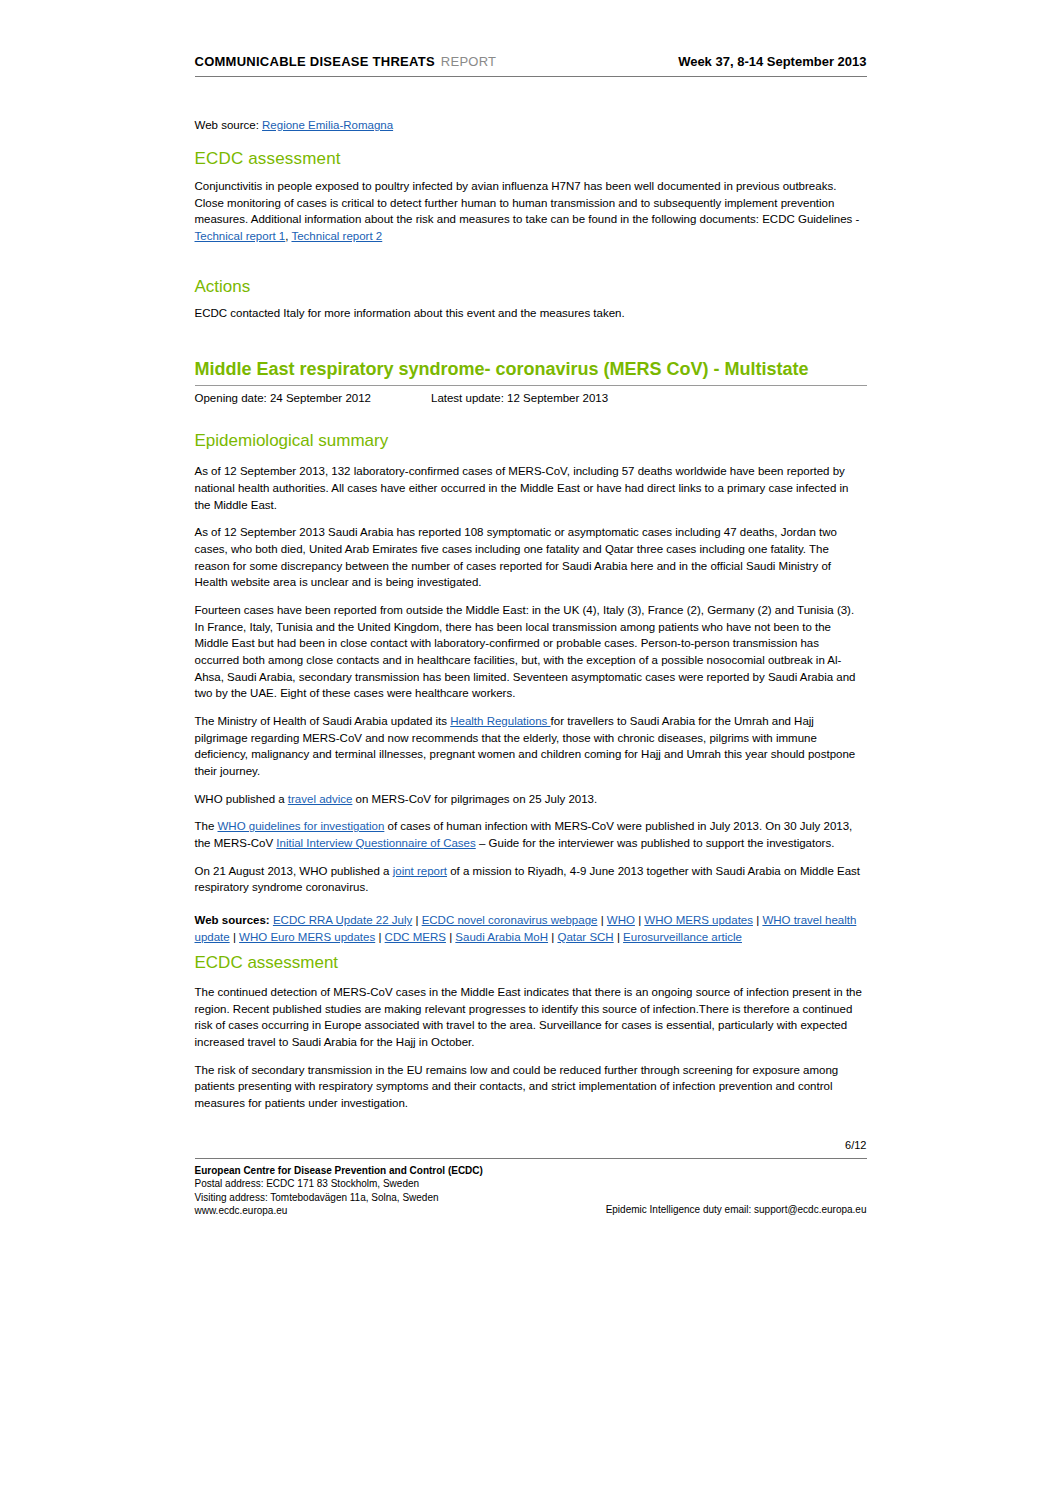COMMUNICABLE DISEASE THREATS REPORT
Week 37, 8-14 September 2013
Web source: Regione Emilia-Romagna
ECDC assessment
Conjunctivitis in people exposed to poultry infected by avian influenza H7N7 has been well documented in previous outbreaks. Close monitoring of cases is critical to detect further human to human transmission and to subsequently implement prevention measures. Additional information about the risk and measures to take can be found in the following documents: ECDC Guidelines - Technical report 1, Technical report 2
Actions
ECDC contacted Italy for more information about this event and the measures taken.
Middle East respiratory syndrome- coronavirus (MERS CoV) - Multistate
Opening date: 24 September 2012
Latest update: 12 September 2013
Epidemiological summary
As of 12 September 2013, 132 laboratory-confirmed cases of MERS-CoV, including 57 deaths worldwide have been reported by national health authorities. All cases have either occurred in the Middle East or have had direct links to a primary case infected in the Middle East.
As of 12 September 2013 Saudi Arabia has reported 108 symptomatic or asymptomatic cases including 47 deaths, Jordan two cases, who both died, United Arab Emirates five cases including one fatality and Qatar three cases including one fatality. The reason for some discrepancy between the number of cases reported for Saudi Arabia here and in the official Saudi Ministry of Health website area is unclear and is being investigated.
Fourteen cases have been reported from outside the Middle East: in the UK (4), Italy (3), France (2), Germany (2) and Tunisia (3). In France, Italy, Tunisia and the United Kingdom, there has been local transmission among patients who have not been to the Middle East but had been in close contact with laboratory-confirmed or probable cases. Person-to-person transmission has occurred both among close contacts and in healthcare facilities, but, with the exception of a possible nosocomial outbreak in Al-Ahsa, Saudi Arabia, secondary transmission has been limited. Seventeen asymptomatic cases were reported by Saudi Arabia and two by the UAE. Eight of these cases were healthcare workers.
The Ministry of Health of Saudi Arabia updated its Health Regulations for travellers to Saudi Arabia for the Umrah and Hajj pilgrimage regarding MERS-CoV and now recommends that the elderly, those with chronic diseases, pilgrims with immune deficiency, malignancy and terminal illnesses, pregnant women and children coming for Hajj and Umrah this year should postpone their journey.
WHO published a travel advice on MERS-CoV for pilgrimages on 25 July 2013.
The WHO guidelines for investigation of cases of human infection with MERS-CoV were published in July 2013. On 30 July 2013, the MERS-CoV Initial Interview Questionnaire of Cases – Guide for the interviewer was published to support the investigators.
On 21 August 2013, WHO published a joint report of a mission to Riyadh, 4-9 June 2013 together with Saudi Arabia on Middle East respiratory syndrome coronavirus.
Web sources: ECDC RRA Update 22 July | ECDC novel coronavirus webpage | WHO | WHO MERS updates | WHO travel health update | WHO Euro MERS updates | CDC MERS | Saudi Arabia MoH | Qatar SCH | Eurosurveillance article
ECDC assessment
The continued detection of MERS-CoV cases in the Middle East indicates that there is an ongoing source of infection present in the region. Recent published studies are making relevant progresses to identify this source of infection.There is therefore a continued risk of cases occurring in Europe associated with travel to the area. Surveillance for cases is essential, particularly with expected increased travel to Saudi Arabia for the Hajj in October.
The risk of secondary transmission in the EU remains low and could be reduced further through screening for exposure among patients presenting with respiratory symptoms and their contacts, and strict implementation of infection prevention and control measures for patients under investigation.
6/12
European Centre for Disease Prevention and Control (ECDC)
Postal address: ECDC 171 83 Stockholm, Sweden
Visiting address: Tomtebodavägen 11a, Solna, Sweden
www.ecdc.europa.eu
Epidemic Intelligence duty email: support@ecdc.europa.eu